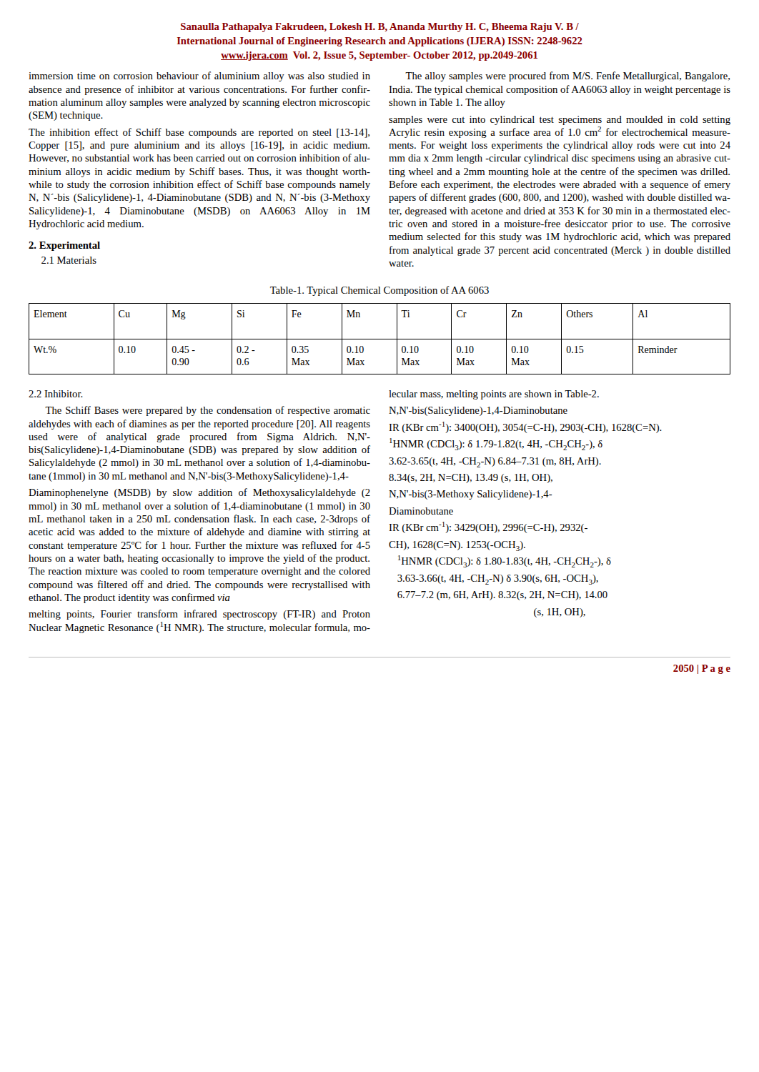Sanaulla Pathapalya Fakrudeen, Lokesh H. B, Ananda Murthy H. C, Bheema Raju V. B /
International Journal of Engineering Research and Applications (IJERA) ISSN: 2248-9622
www.ijera.com Vol. 2, Issue 5, September- October 2012, pp.2049-2061
immersion time on corrosion behaviour of aluminium alloy was also studied in absence and presence of inhibitor at various concentrations. For further confirmation aluminum alloy samples were analyzed by scanning electron microscopic (SEM) technique.
The inhibition effect of Schiff base compounds are reported on steel [13-14], Copper [15], and pure aluminium and its alloys [16-19], in acidic medium. However, no substantial work has been carried out on corrosion inhibition of aluminium alloys in acidic medium by Schiff bases. Thus, it was thought worthwhile to study the corrosion inhibition effect of Schiff base compounds namely N, N´-bis (Salicylidene)-1, 4-Diaminobutane (SDB) and N, N´-bis (3-Methoxy Salicylidene)-1, 4 Diaminobutane (MSDB) on AA6063 Alloy in 1M Hydrochloric acid medium.
2. Experimental
2.1 Materials
The alloy samples were procured from M/S. Fenfe Metallurgical, Bangalore, India. The typical chemical composition of AA6063 alloy in weight percentage is shown in Table 1. The alloy
samples were cut into cylindrical test specimens and moulded in cold setting Acrylic resin exposing a surface area of 1.0 cm2 for electrochemical measurements. For weight loss experiments the cylindrical alloy rods were cut into 24 mm dia x 2mm length -circular cylindrical disc specimens using an abrasive cutting wheel and a 2mm mounting hole at the centre of the specimen was drilled. Before each experiment, the electrodes were abraded with a sequence of emery papers of different grades (600, 800, and 1200), washed with double distilled water, degreased with acetone and dried at 353 K for 30 min in a thermostated electric oven and stored in a moisture-free desiccator prior to use. The corrosive medium selected for this study was 1M hydrochloric acid, which was prepared from analytical grade 37 percent acid concentrated (Merck ) in double distilled water.
Table-1. Typical Chemical Composition of AA 6063
| Element | Cu | Mg | Si | Fe | Mn | Ti | Cr | Zn | Others | Al |
| Wt.% | 0.10 | 0.45 - 0.90 | 0.2 - 0.6 | 0.35 Max | 0.10 Max | 0.10 Max | 0.10 Max | 0.10 Max | 0.15 | Reminder |
2.2 Inhibitor.
The Schiff Bases were prepared by the condensation of respective aromatic aldehydes with each of diamines as per the reported procedure [20]. All reagents used were of analytical grade procured from Sigma Aldrich. N,N'-bis(Salicylidene)-1,4-Diaminobutane (SDB) was prepared by slow addition of Salicylaldehyde (2 mmol) in 30 mL methanol over a solution of 1,4-diaminobutane (1mmol) in 30 mL methanol and N,N'-bis(3-MethoxySalicylidene)-1,4-
Diaminophenelyne (MSDB) by slow addition of Methoxysalicylaldehyde (2 mmol) in 30 mL methanol over a solution of 1,4-diaminobutane (1 mmol) in 30 mL methanol taken in a 250 mL condensation flask. In each case, 2-3drops of acetic acid was added to the mixture of aldehyde and diamine with stirring at constant temperature 25ºC for 1 hour. Further the mixture was refluxed for 4-5 hours on a water bath, heating occasionally to improve the yield of the product. The reaction mixture was cooled to room temperature overnight and the colored compound was filtered off and dried. The compounds were recrystallised with ethanol. The product identity was confirmed via
melting points, Fourier transform infrared spectroscopy (FT-IR) and Proton Nuclear Magnetic Resonance (1H NMR). The structure, molecular formula, molecular mass, melting points are shown in Table-2.
N,N'-bis(Salicylidene)-1,4-Diaminobutane
IR (KBr cm-1): 3400(OH), 3054(=C-H), 2903(-CH), 1628(C=N).
1HNMR (CDCl3): δ 1.79-1.82(t, 4H, -CH2CH2-), δ
3.62-3.65(t, 4H, -CH2-N) 6.84–7.31 (m, 8H, ArH).
8.34(s, 2H, N=CH), 13.49 (s, 1H, OH),
N,N'-bis(3-Methoxy Salicylidene)-1,4-
Diaminobutane
IR (KBr cm-1): 3429(OH), 2996(=C-H), 2932(-
CH), 1628(C=N). 1253(-OCH3).
1HNMR (CDCl3): δ 1.80-1.83(t, 4H, -CH2CH2-), δ
3.63-3.66(t, 4H, -CH2-N) δ 3.90(s, 6H, -OCH3),
6.77–7.2 (m, 6H, ArH). 8.32(s, 2H, N=CH), 14.00
(s, 1H, OH),
2050 | P a g e